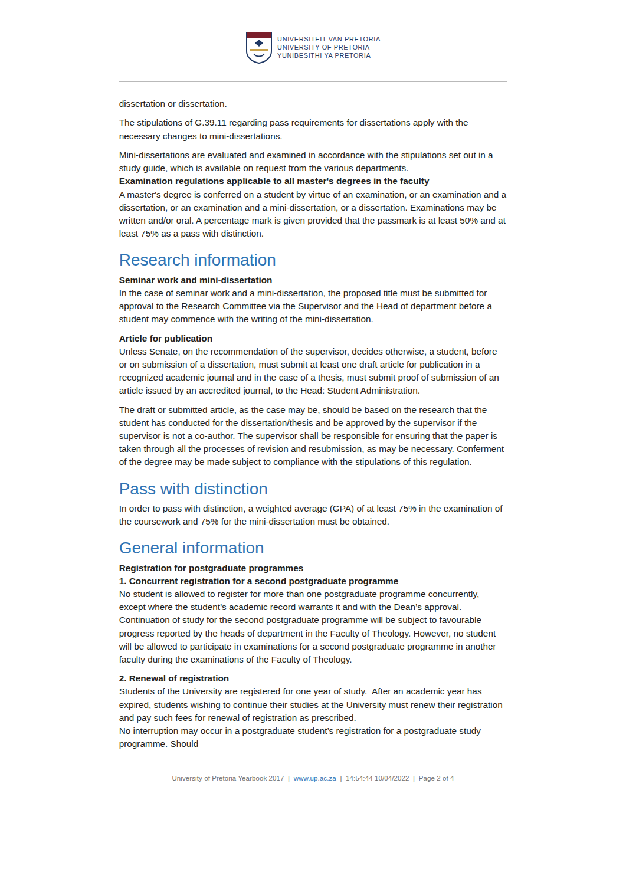Universiteit van Pretoria
University of Pretoria
Yunibesithi ya Pretoria
dissertation or dissertation.
The stipulations of G.39.11 regarding pass requirements for dissertations apply with the necessary changes to mini-dissertations.
Mini-dissertations are evaluated and examined in accordance with the stipulations set out in a study guide, which is available on request from the various departments.
Examination regulations applicable to all master's degrees in the faculty
A master's degree is conferred on a student by virtue of an examination, or an examination and a dissertation, or an examination and a mini-dissertation, or a dissertation. Examinations may be written and/or oral. A percentage mark is given provided that the passmark is at least 50% and at least 75% as a pass with distinction.
Research information
Seminar work and mini-dissertation
In the case of seminar work and a mini-dissertation, the proposed title must be submitted for approval to the Research Committee via the Supervisor and the Head of department before a student may commence with the writing of the mini-dissertation.
Article for publication
Unless Senate, on the recommendation of the supervisor, decides otherwise, a student, before or on submission of a dissertation, must submit at least one draft article for publication in a recognized academic journal and in the case of a thesis, must submit proof of submission of an article issued by an accredited journal, to the Head: Student Administration.
The draft or submitted article, as the case may be, should be based on the research that the student has conducted for the dissertation/thesis and be approved by the supervisor if the supervisor is not a co-author. The supervisor shall be responsible for ensuring that the paper is taken through all the processes of revision and resubmission, as may be necessary. Conferment of the degree may be made subject to compliance with the stipulations of this regulation.
Pass with distinction
In order to pass with distinction, a weighted average (GPA) of at least 75% in the examination of the coursework and 75% for the mini-dissertation must be obtained.
General information
Registration for postgraduate programmes
1. Concurrent registration for a second postgraduate programme
No student is allowed to register for more than one postgraduate programme concurrently, except where the student’s academic record warrants it and with the Dean’s approval. Continuation of study for the second postgraduate programme will be subject to favourable progress reported by the heads of department in the Faculty of Theology. However, no student will be allowed to participate in examinations for a second postgraduate programme in another faculty during the examinations of the Faculty of Theology.
2. Renewal of registration
Students of the University are registered for one year of study. After an academic year has expired, students wishing to continue their studies at the University must renew their registration and pay such fees for renewal of registration as prescribed.
No interruption may occur in a postgraduate student’s registration for a postgraduate study programme. Should
University of Pretoria Yearbook 2017 | www.up.ac.za | 14:54:44 10/04/2022 | Page 2 of 4